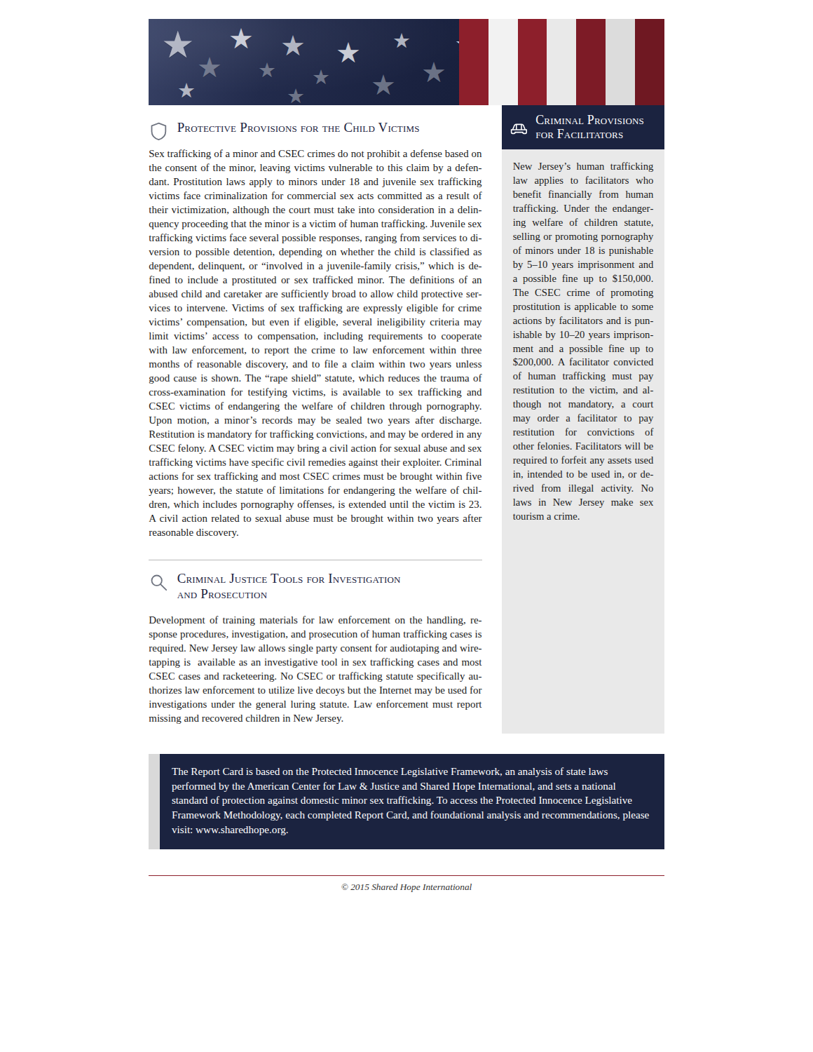★ ★ ★ ★ ★ ★ ★ ★ ★ ★ ★ ★ ★ ★
Protective Provisions for the Child Victims
Sex trafficking of a minor and CSEC crimes do not prohibit a defense based on the consent of the minor, leaving victims vulnerable to this claim by a defendant. Prostitution laws apply to minors under 18 and juvenile sex trafficking victims face criminalization for commercial sex acts committed as a result of their victimization, although the court must take into consideration in a delinquency proceeding that the minor is a victim of human trafficking. Juvenile sex trafficking victims face several possible responses, ranging from services to diversion to possible detention, depending on whether the child is classified as dependent, delinquent, or “involved in a juvenile-family crisis,” which is defined to include a prostituted or sex trafficked minor. The definitions of an abused child and caretaker are sufficiently broad to allow child protective services to intervene. Victims of sex trafficking are expressly eligible for crime victims’ compensation, but even if eligible, several ineligibility criteria may limit victims’ access to compensation, including requirements to cooperate with law enforcement, to report the crime to law enforcement within three months of reasonable discovery, and to file a claim within two years unless good cause is shown. The “rape shield” statute, which reduces the trauma of cross-examination for testifying victims, is available to sex trafficking and CSEC victims of endangering the welfare of children through pornography. Upon motion, a minor’s records may be sealed two years after discharge. Restitution is mandatory for trafficking convictions, and may be ordered in any CSEC felony. A CSEC victim may bring a civil action for sexual abuse and sex trafficking victims have specific civil remedies against their exploiter. Criminal actions for sex trafficking and most CSEC crimes must be brought within five years; however, the statute of limitations for endangering the welfare of children, which includes pornography offenses, is extended until the victim is 23. A civil action related to sexual abuse must be brought within two years after reasonable discovery.
Criminal Justice Tools for Investigation
and Prosecution
Development of training materials for law enforcement on the handling, response procedures, investigation, and prosecution of human trafficking cases is required. New Jersey law allows single party consent for audiotaping and wiretapping is available as an investigative tool in sex trafficking cases and most CSEC cases and racketeering. No CSEC or trafficking statute specifically authorizes law enforcement to utilize live decoys but the Internet may be used for investigations under the general luring statute. Law enforcement must report missing and recovered children in New Jersey.
Criminal Provisions
for Facilitators
New Jersey’s human trafficking law applies to facilitators who benefit financially from human trafficking. Under the endangering welfare of children statute, selling or promoting pornography of minors under 18 is punishable by 5–10 years imprisonment and a possible fine up to $150,000. The CSEC crime of promoting prostitution is applicable to some actions by facilitators and is punishable by 10–20 years imprisonment and a possible fine up to $200,000. A facilitator convicted of human trafficking must pay restitution to the victim, and although not mandatory, a court may order a facilitator to pay restitution for convictions of other felonies. Facilitators will be required to forfeit any assets used in, intended to be used in, or derived from illegal activity. No laws in New Jersey make sex tourism a crime.
The Report Card is based on the Protected Innocence Legislative Framework, an analysis of state laws performed by the American Center for Law & Justice and Shared Hope International, and sets a national standard of protection against domestic minor sex trafficking. To access the Protected Innocence Legislative Framework Methodology, each completed Report Card, and foundational analysis and recommendations, please visit: www.sharedhope.org.
© 2015 Shared Hope International